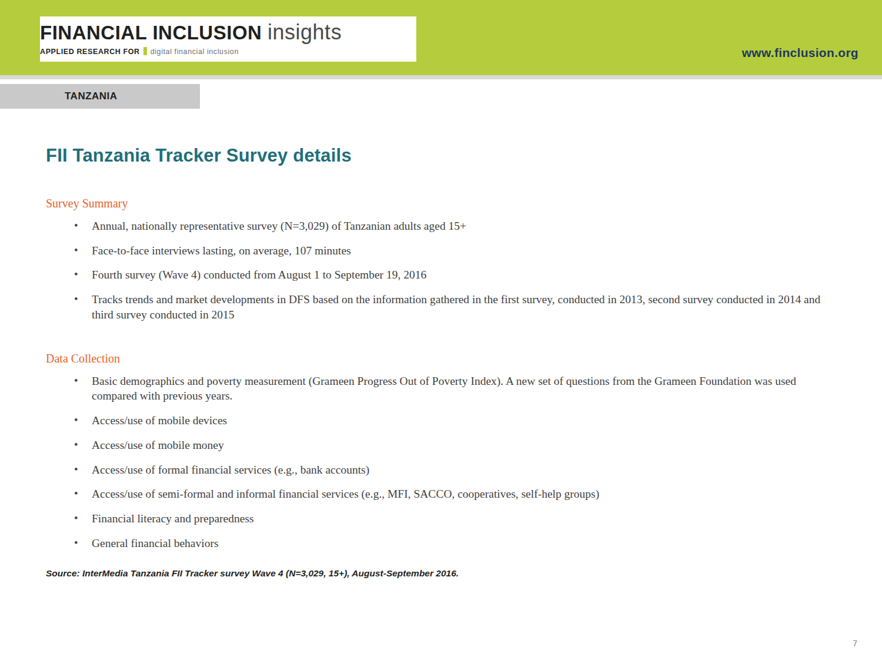FINANCIAL INCLUSION insights
APPLIED RESEARCH FOR digital financial inclusion
www.finclusion.org
TANZANIA
FII Tanzania Tracker Survey details
Survey Summary
Annual, nationally representative survey (N=3,029) of Tanzanian adults aged 15+
Face-to-face interviews lasting, on average, 107 minutes
Fourth survey (Wave 4) conducted from August 1 to September 19, 2016
Tracks trends and market developments in DFS based on the information gathered in the first survey, conducted in 2013, second survey conducted in 2014 and third survey conducted in 2015
Data Collection
Basic demographics and poverty measurement (Grameen Progress Out of Poverty Index). A new set of questions from the Grameen Foundation was used compared with previous years.
Access/use of mobile devices
Access/use of mobile money
Access/use of formal financial services (e.g., bank accounts)
Access/use of semi-formal and informal financial services (e.g., MFI, SACCO, cooperatives, self-help groups)
Financial literacy and preparedness
General financial behaviors
Source: InterMedia Tanzania FII Tracker survey Wave 4 (N=3,029, 15+), August-September 2016.
7